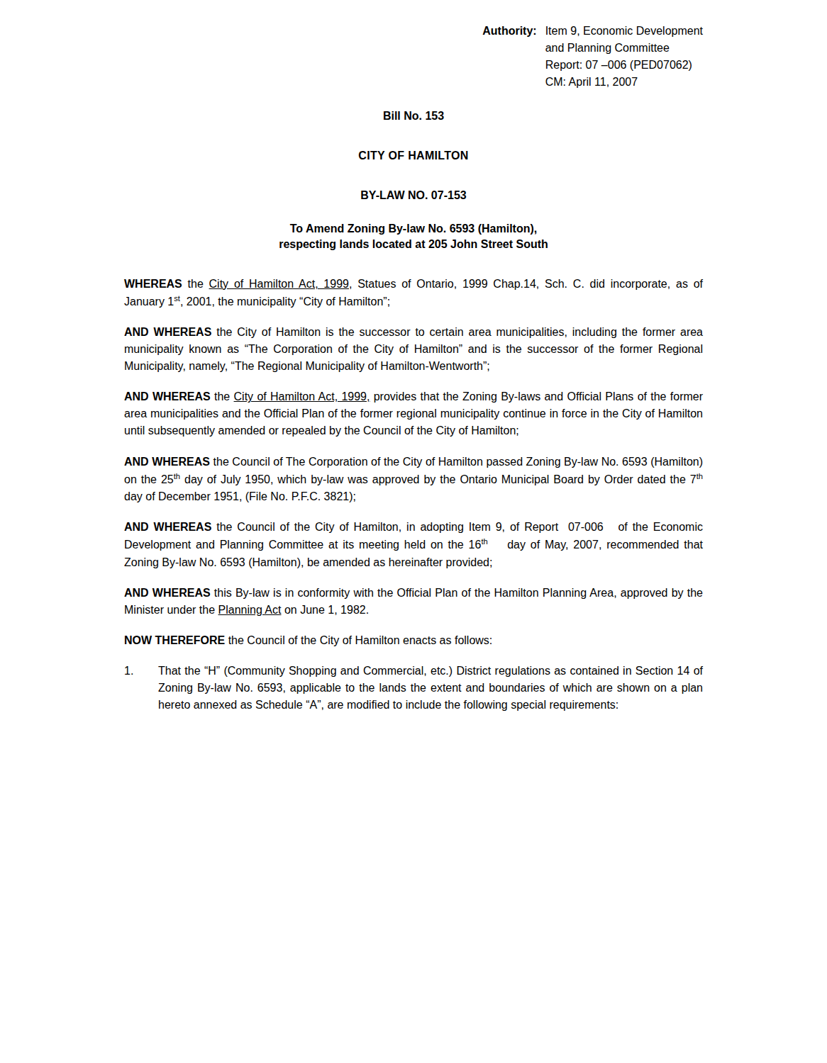Authority: Item 9, Economic Development and Planning Committee Report: 07 –006 (PED07062) CM: April 11, 2007
Bill No. 153
CITY OF HAMILTON
BY-LAW NO. 07-153
To Amend Zoning By-law No. 6593 (Hamilton),
respecting lands located at 205 John Street South
WHEREAS the City of Hamilton Act, 1999, Statues of Ontario, 1999 Chap.14, Sch. C. did incorporate, as of January 1st, 2001, the municipality “City of Hamilton”;
AND WHEREAS the City of Hamilton is the successor to certain area municipalities, including the former area municipality known as “The Corporation of the City of Hamilton” and is the successor of the former Regional Municipality, namely, “The Regional Municipality of Hamilton-Wentworth”;
AND WHEREAS the City of Hamilton Act, 1999, provides that the Zoning By-laws and Official Plans of the former area municipalities and the Official Plan of the former regional municipality continue in force in the City of Hamilton until subsequently amended or repealed by the Council of the City of Hamilton;
AND WHEREAS the Council of The Corporation of the City of Hamilton passed Zoning By-law No. 6593 (Hamilton) on the 25th day of July 1950, which by-law was approved by the Ontario Municipal Board by Order dated the 7th day of December 1951, (File No. P.F.C. 3821);
AND WHEREAS the Council of the City of Hamilton, in adopting Item 9, of Report 07-006 of the Economic Development and Planning Committee at its meeting held on the 16th day of May, 2007, recommended that Zoning By-law No. 6593 (Hamilton), be amended as hereinafter provided;
AND WHEREAS this By-law is in conformity with the Official Plan of the Hamilton Planning Area, approved by the Minister under the Planning Act on June 1, 1982.
NOW THEREFORE the Council of the City of Hamilton enacts as follows:
That the “H” (Community Shopping and Commercial, etc.) District regulations as contained in Section 14 of Zoning By-law No. 6593, applicable to the lands the extent and boundaries of which are shown on a plan hereto annexed as Schedule “A”, are modified to include the following special requirements: